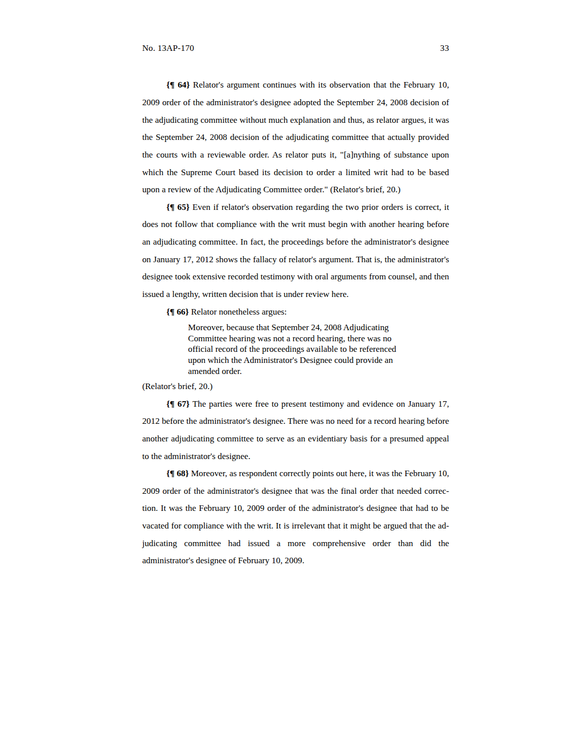No. 13AP-170 33
{¶ 64} Relator's argument continues with its observation that the February 10, 2009 order of the administrator's designee adopted the September 24, 2008 decision of the adjudicating committee without much explanation and thus, as relator argues, it was the September 24, 2008 decision of the adjudicating committee that actually provided the courts with a reviewable order. As relator puts it, "[a]nything of substance upon which the Supreme Court based its decision to order a limited writ had to be based upon a review of the Adjudicating Committee order." (Relator's brief, 20.)
{¶ 65} Even if relator's observation regarding the two prior orders is correct, it does not follow that compliance with the writ must begin with another hearing before an adjudicating committee. In fact, the proceedings before the administrator's designee on January 17, 2012 shows the fallacy of relator's argument. That is, the administrator's designee took extensive recorded testimony with oral arguments from counsel, and then issued a lengthy, written decision that is under review here.
{¶ 66} Relator nonetheless argues:
Moreover, because that September 24, 2008 Adjudicating Committee hearing was not a record hearing, there was no official record of the proceedings available to be referenced upon which the Administrator's Designee could provide an amended order.
(Relator's brief, 20.)
{¶ 67} The parties were free to present testimony and evidence on January 17, 2012 before the administrator's designee. There was no need for a record hearing before another adjudicating committee to serve as an evidentiary basis for a presumed appeal to the administrator's designee.
{¶ 68} Moreover, as respondent correctly points out here, it was the February 10, 2009 order of the administrator's designee that was the final order that needed correction. It was the February 10, 2009 order of the administrator's designee that had to be vacated for compliance with the writ. It is irrelevant that it might be argued that the adjudicating committee had issued a more comprehensive order than did the administrator's designee of February 10, 2009.